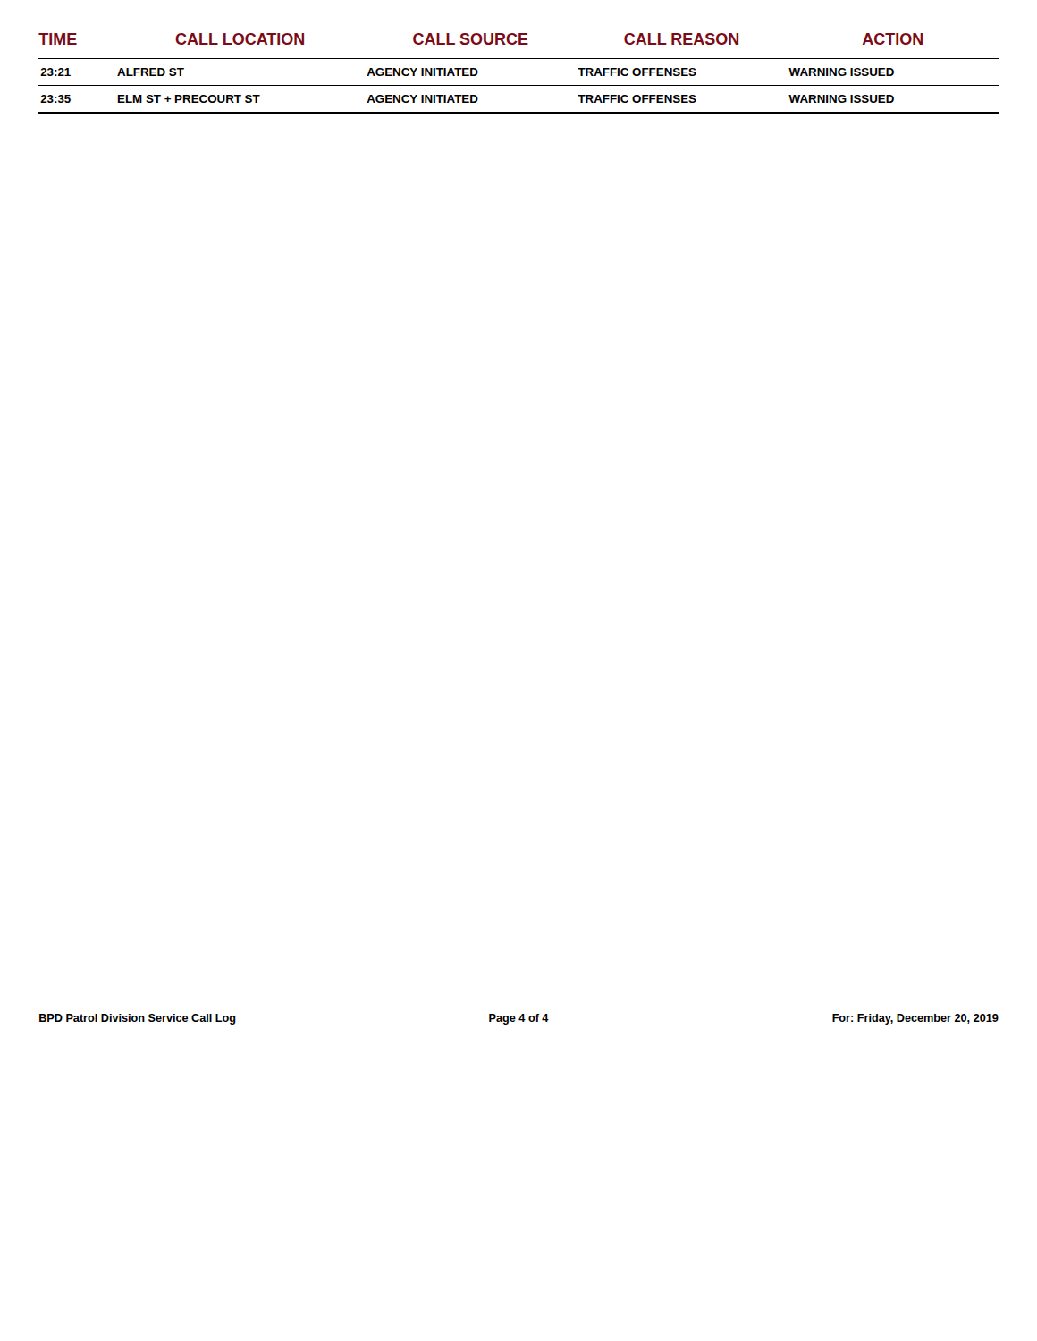| TIME | CALL LOCATION | CALL SOURCE | CALL REASON | ACTION |
| --- | --- | --- | --- | --- |
| 23:21 | ALFRED ST | AGENCY INITIATED | TRAFFIC OFFENSES | WARNING ISSUED |
| 23:35 | ELM ST + PRECOURT ST | AGENCY INITIATED | TRAFFIC OFFENSES | WARNING ISSUED |
BPD Patrol Division Service Call Log
Page 4 of 4
For: Friday, December 20, 2019